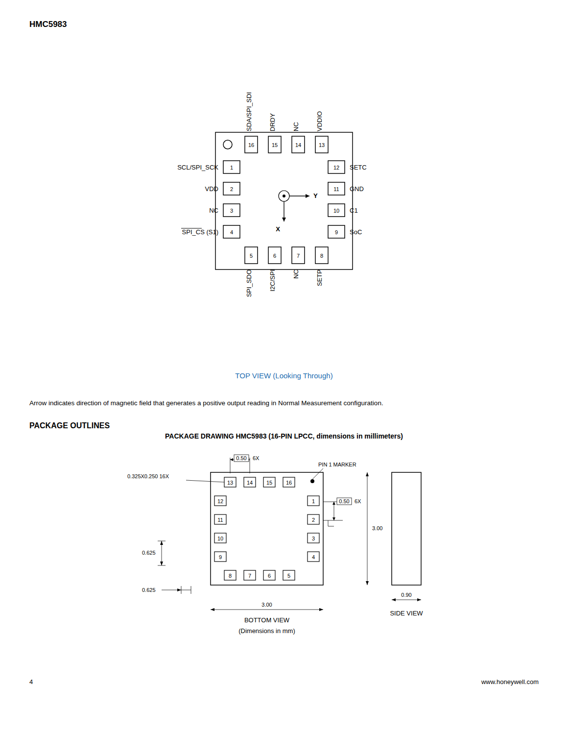HMC5983
16 15 14 13 1 2 3 4 12 11 10 9 5 6 7 8 Y X SCL/SPI_SCK VDD NC SPI_CS (S1) SETC GND C1 SoC SDA/SPI_SDI DRDY NC VDDIO SPI_SDO I2C/SPI NC SETP
TOP VIEW (Looking Through)
Arrow indicates direction of magnetic field that generates a positive output reading in Normal Measurement configuration.
PACKAGE OUTLINES
PACKAGE DRAWING HMC5983 (16-PIN LPCC, dimensions in millimeters)
PIN 1 MARKER 13 14 15 16 12 11 10 9 1 2 3 4 8 7 6 5 0.50 6X 0.325X0.250 16X 0.50 6X 3.00 0.625 0.625 3.00 BOTTOM VIEW (Dimensions in mm) 0.90 SIDE VIEW
4 www.honeywell.com